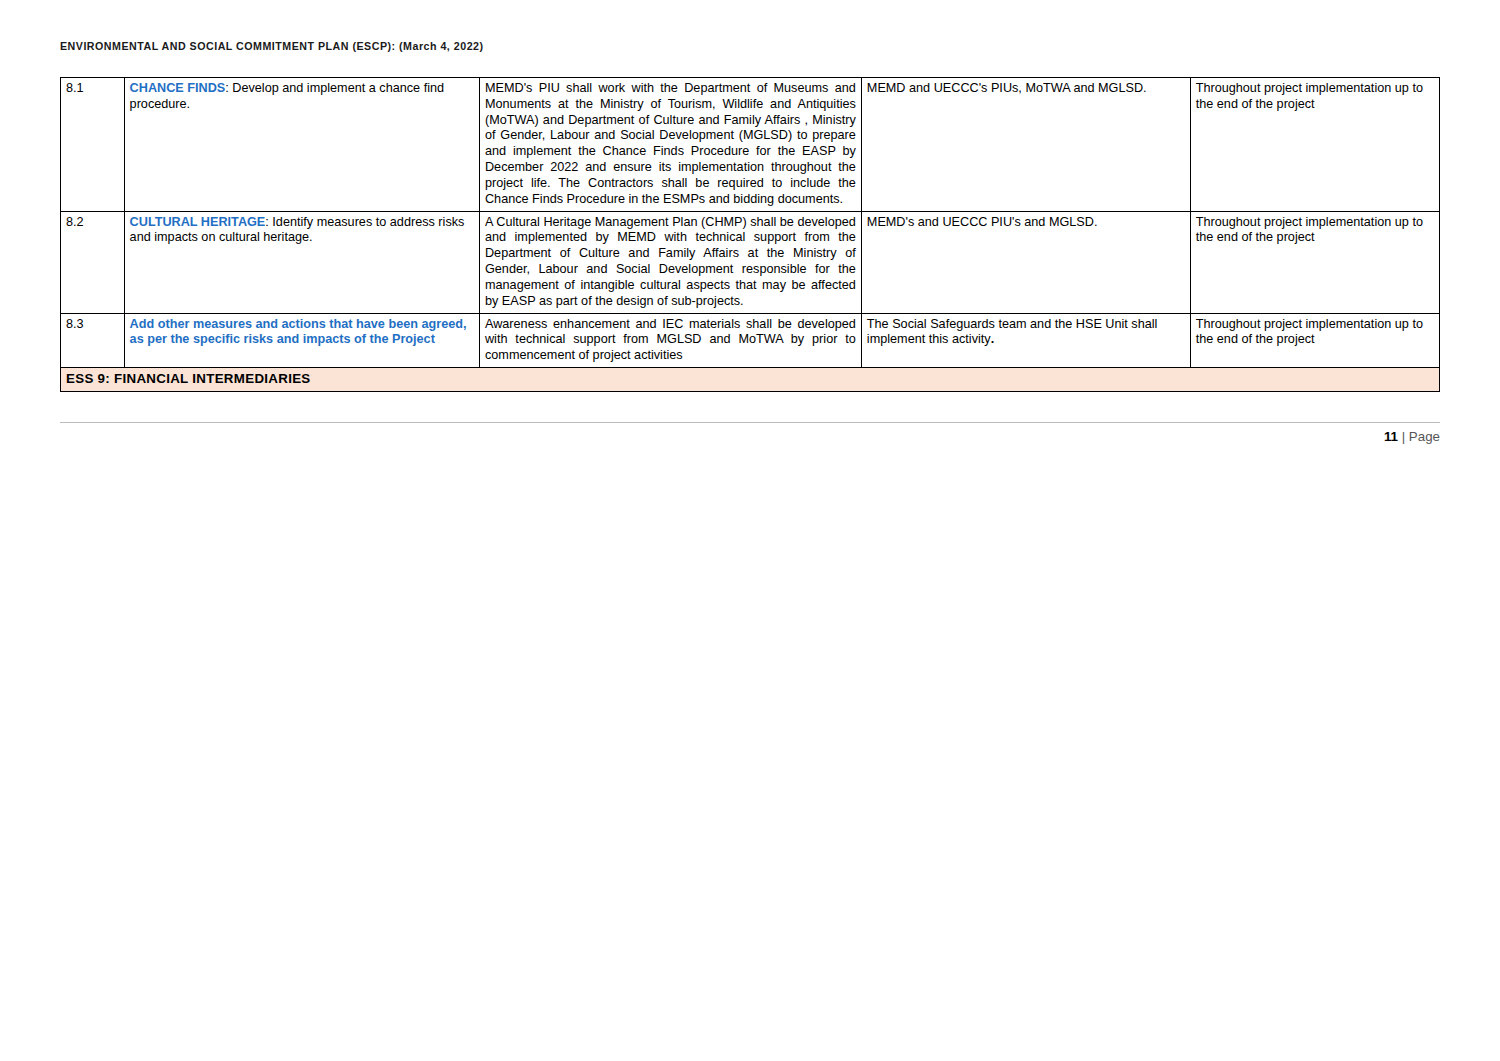ENVIRONMENTAL AND SOCIAL COMMITMENT PLAN (ESCP): (March 4, 2022)
| 8.1 | CHANCE FINDS : Develop and implement a chance find procedure. | MEMD's PIU shall work with the Department of Museums and Monuments at the Ministry of Tourism, Wildlife and Antiquities (MoTWA) and Department of Culture and Family Affairs , Ministry of Gender, Labour and Social Development (MGLSD) to prepare and implement the Chance Finds Procedure for the EASP by December 2022 and ensure its implementation throughout the project life. The Contractors shall be required to include the Chance Finds Procedure in the ESMPs and bidding documents. | MEMD and UECCC's PIUs, MoTWA and MGLSD. | Throughout project implementation up to the end of the project |
| 8.2 | CULTURAL HERITAGE : Identify measures to address risks and impacts on cultural heritage. | A Cultural Heritage Management Plan (CHMP) shall be developed and implemented by MEMD with technical support from the Department of Culture and Family Affairs at the Ministry of Gender, Labour and Social Development responsible for the management of intangible cultural aspects that may be affected by EASP as part of the design of sub-projects. | MEMD's and UECCC PIU's and MGLSD. | Throughout project implementation up to the end of the project |
| 8.3 | Add other measures and actions that have been agreed, as per the specific risks and impacts of the Project | Awareness enhancement and IEC materials shall be developed with technical support from MGLSD and MoTWA by prior to commencement of project activities | The Social Safeguards team and the HSE Unit shall implement this activity . | Throughout project implementation up to the end of the project |
| ESS 9: FINANCIAL INTERMEDIARIES |
11 | Page